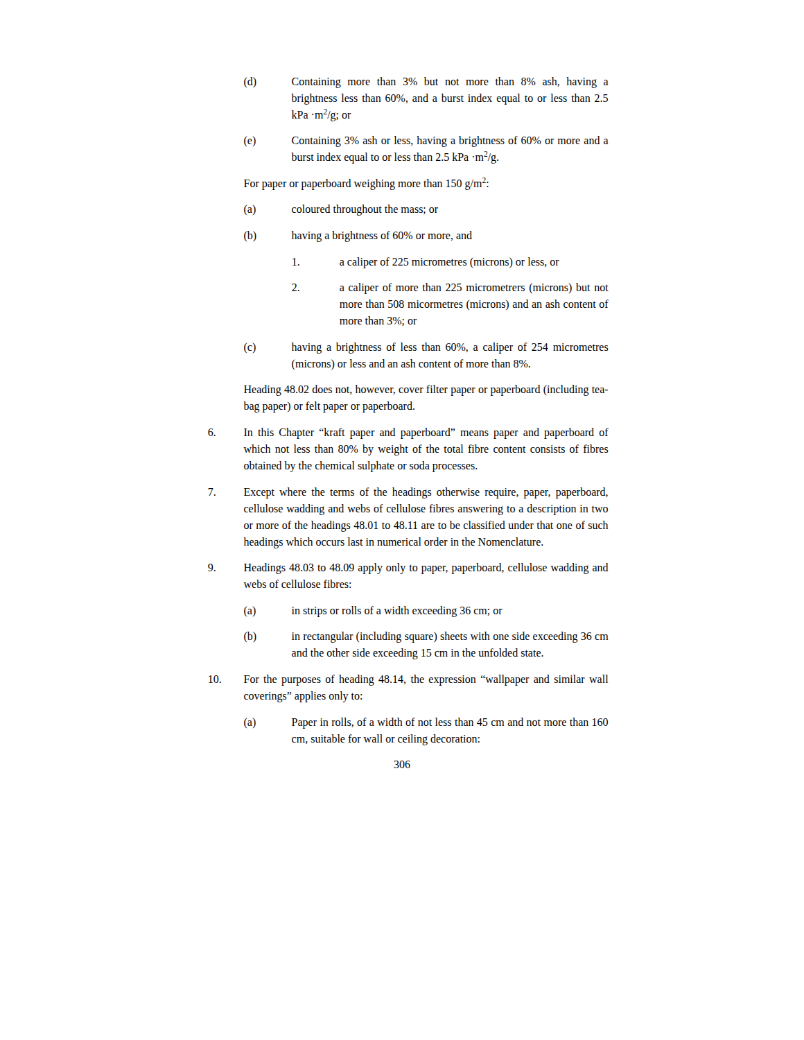(d)
Containing more than 3% but not more than 8% ash, having a brightness less than 60%, and a burst index equal to or less than 2.5 kPa ·m2/g; or
(e)
Containing 3% ash or less, having a brightness of 60% or more and a burst index equal to or less than 2.5 kPa ·m2/g.
For paper or paperboard weighing more than 150 g/m2:
(a)
coloured throughout the mass; or
(b)
having a brightness of 60% or more, and
1.
a caliper of 225 micrometres (microns) or less, or
2.
a caliper of more than 225 micrometrers (microns) but not more than 508 micormetres (microns) and an ash content of more than 3%; or
(c)
having a brightness of less than 60%, a caliper of 254 micrometres (microns) or less and an ash content of more than 8%.
Heading 48.02 does not, however, cover filter paper or paperboard (including tea-bag paper) or felt paper or paperboard.
6.
In this Chapter “kraft paper and paperboard” means paper and paperboard of which not less than 80% by weight of the total fibre content consists of fibres obtained by the chemical sulphate or soda processes.
7.
Except where the terms of the headings otherwise require, paper, paperboard, cellulose wadding and webs of cellulose fibres answering to a description in two or more of the headings 48.01 to 48.11 are to be classified under that one of such headings which occurs last in numerical order in the Nomenclature.
9.
Headings 48.03 to 48.09 apply only to paper, paperboard, cellulose wadding and webs of cellulose fibres:
(a)
in strips or rolls of a width exceeding 36 cm; or
(b)
in rectangular (including square) sheets with one side exceeding 36 cm and the other side exceeding 15 cm in the unfolded state.
10.
For the purposes of heading 48.14, the expression “wallpaper and similar wall coverings” applies only to:
(a)
Paper in rolls, of a width of not less than 45 cm and not more than 160 cm, suitable for wall or ceiling decoration:
306